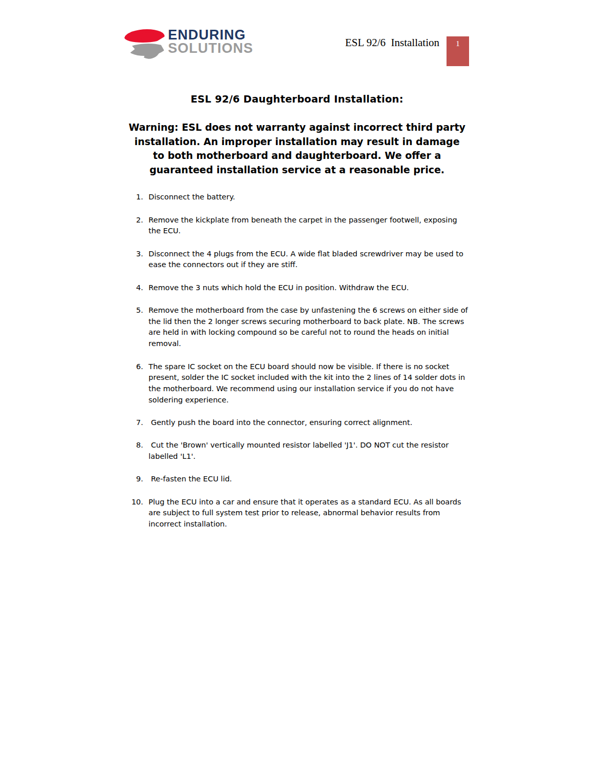ENDURING SOLUTIONS
ESL 92/6 Installation
1
ESL 92/6 Daughterboard Installation:
Warning: ESL does not warranty against incorrect third party installation. An improper installation may result in damage to both motherboard and daughterboard. We offer a guaranteed installation service at a reasonable price.
Disconnect the battery.
Remove the kickplate from beneath the carpet in the passenger footwell, exposing the ECU.
Disconnect the 4 plugs from the ECU. A wide flat bladed screwdriver may be used to ease the connectors out if they are stiff.
Remove the 3 nuts which hold the ECU in position. Withdraw the ECU.
Remove the motherboard from the case by unfastening the 6 screws on either side of the lid then the 2 longer screws securing motherboard to back plate. NB. The screws are held in with locking compound so be careful not to round the heads on initial removal.
The spare IC socket on the ECU board should now be visible. If there is no socket present, solder the IC socket included with the kit into the 2 lines of 14 solder dots in the motherboard. We recommend using our installation service if you do not have soldering experience.
Gently push the board into the connector, ensuring correct alignment.
Cut the 'Brown' vertically mounted resistor labelled 'J1'. DO NOT cut the resistor labelled 'L1'.
Re-fasten the ECU lid.
Plug the ECU into a car and ensure that it operates as a standard ECU. As all boards are subject to full system test prior to release, abnormal behavior results from incorrect installation.